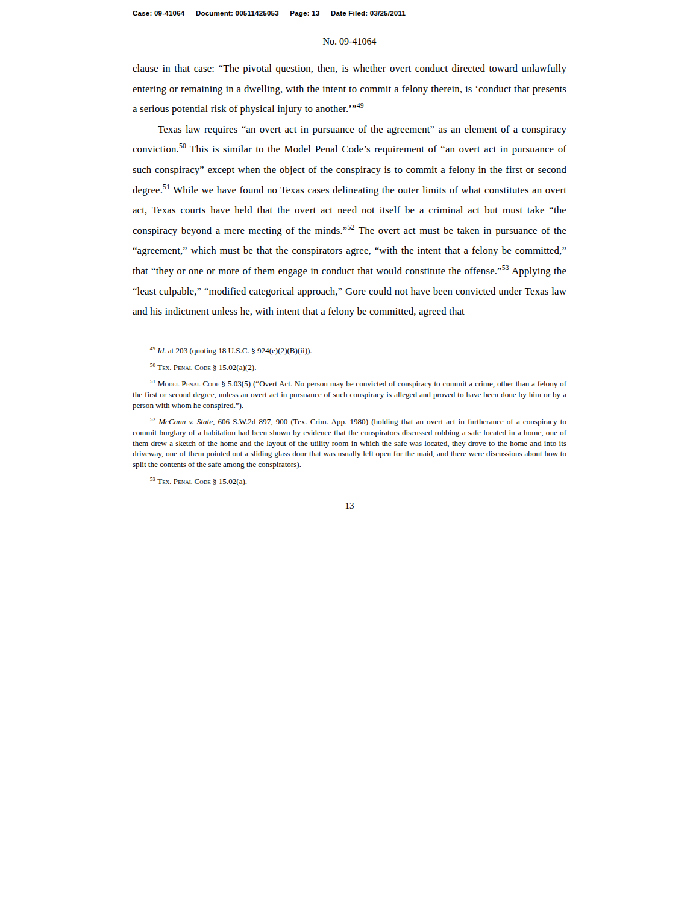Case: 09-41064 Document: 00511425053 Page: 13 Date Filed: 03/25/2011
No. 09-41064
clause in that case: “The pivotal question, then, is whether overt conduct directed toward unlawfully entering or remaining in a dwelling, with the intent to commit a felony therein, is ‘conduct that presents a serious potential risk of physical injury to another.’”49
Texas law requires “an overt act in pursuance of the agreement” as an element of a conspiracy conviction.50 This is similar to the Model Penal Code’s requirement of “an overt act in pursuance of such conspiracy” except when the object of the conspiracy is to commit a felony in the first or second degree.51 While we have found no Texas cases delineating the outer limits of what constitutes an overt act, Texas courts have held that the overt act need not itself be a criminal act but must take “the conspiracy beyond a mere meeting of the minds.”52 The overt act must be taken in pursuance of the “agreement,” which must be that the conspirators agree, “with the intent that a felony be committed,” that “they or one or more of them engage in conduct that would constitute the offense.”53 Applying the “least culpable,” “modified categorical approach,” Gore could not have been convicted under Texas law and his indictment unless he, with intent that a felony be committed, agreed that
49 Id. at 203 (quoting 18 U.S.C. § 924(e)(2)(B)(ii)).
50 Tex. Penal Code § 15.02(a)(2).
51 Model Penal Code § 5.03(5) (“Overt Act. No person may be convicted of conspiracy to commit a crime, other than a felony of the first or second degree, unless an overt act in pursuance of such conspiracy is alleged and proved to have been done by him or by a person with whom he conspired.”).
52 McCann v. State, 606 S.W.2d 897, 900 (Tex. Crim. App. 1980) (holding that an overt act in furtherance of a conspiracy to commit burglary of a habitation had been shown by evidence that the conspirators discussed robbing a safe located in a home, one of them drew a sketch of the home and the layout of the utility room in which the safe was located, they drove to the home and into its driveway, one of them pointed out a sliding glass door that was usually left open for the maid, and there were discussions about how to split the contents of the safe among the conspirators).
53 Tex. Penal Code § 15.02(a).
13